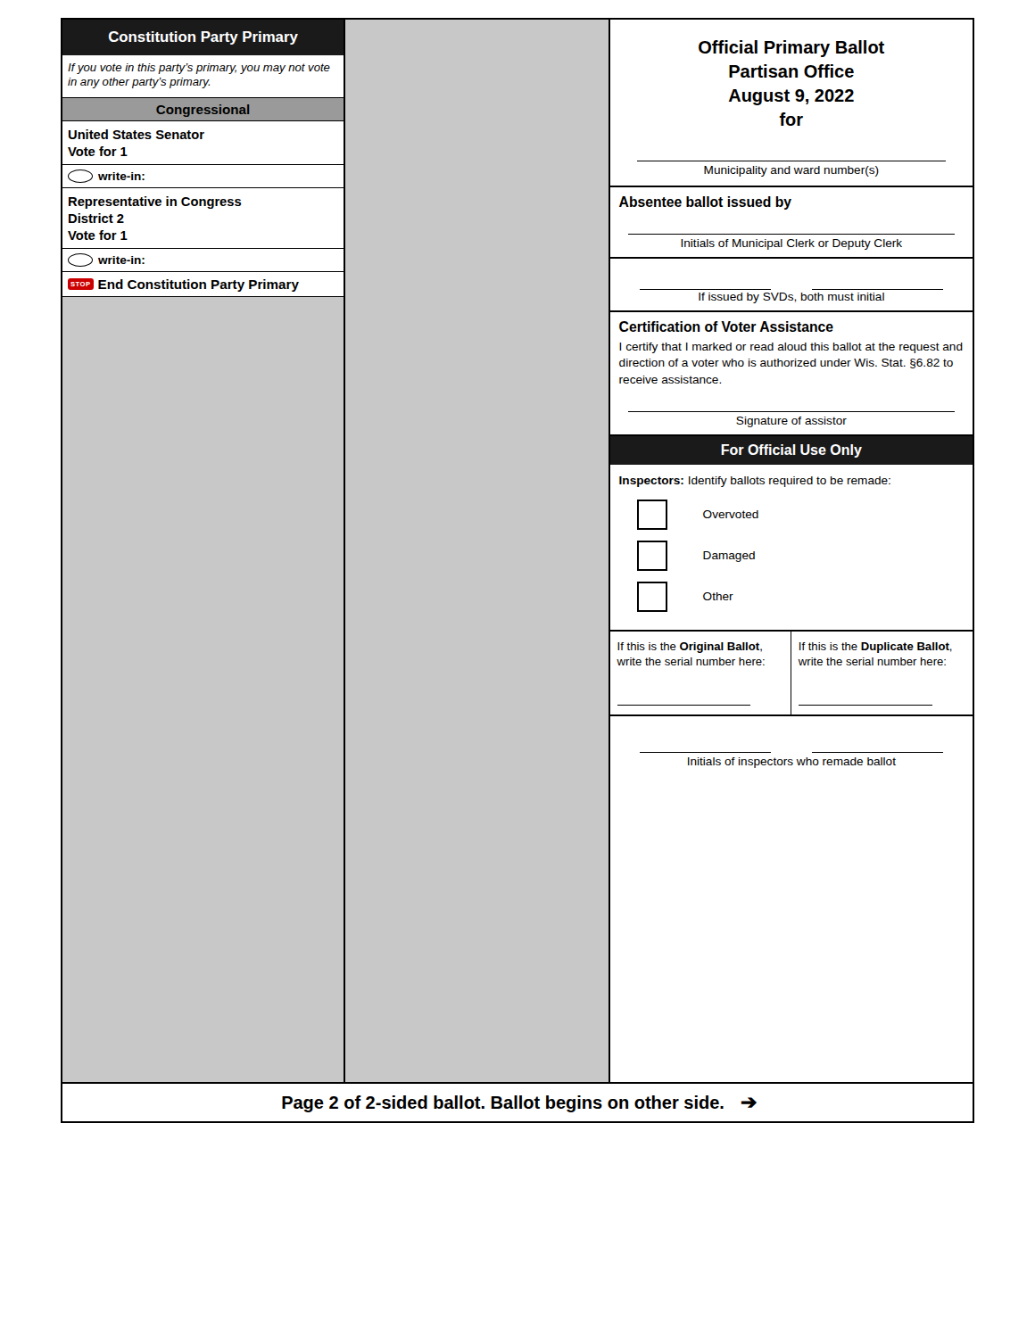Constitution Party Primary
If you vote in this party’s primary, you may not vote in any other party’s primary.
Congressional
United States Senator
Vote for 1
write-in:
Representative in Congress
District 2
Vote for 1
write-in:
STOPEnd Constitution Party Primary
Official Primary Ballot
Partisan Office
August 9, 2022
for
Municipality and ward number(s)
Absentee ballot issued by
Initials of Municipal Clerk or Deputy Clerk
If issued by SVDs, both must initial
Certification of Voter Assistance
I certify that I marked or read aloud this ballot at the request and direction of a voter who is authorized under Wis. Stat. §6.82 to receive assistance.
Signature of assistor
For Official Use Only
Inspectors: Identify ballots required to be remade:
Overvoted
Damaged
Other
If this is the Original Ballot, write the serial number here:
If this is the Duplicate Ballot, write the serial number here:
Initials of inspectors who remade ballot
Page 2 of 2-sided ballot. Ballot begins on other side. ➔